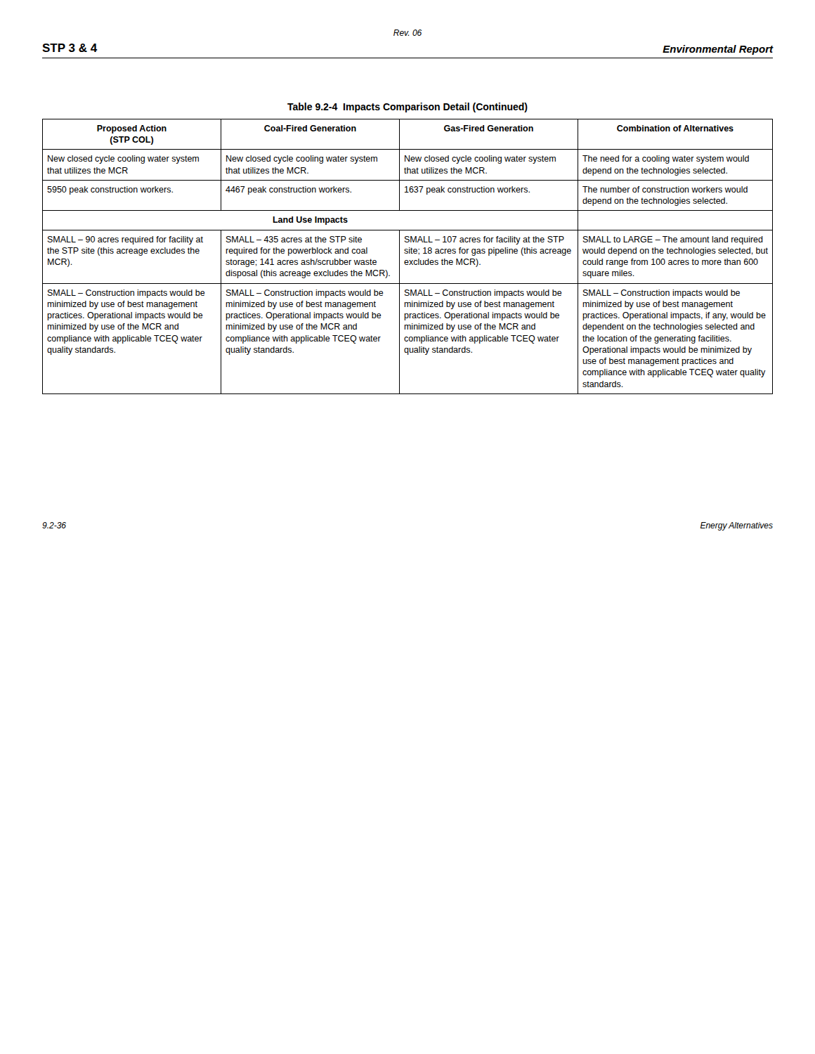Rev. 06
STP 3 & 4
Environmental Report
Table 9.2-4 Impacts Comparison Detail (Continued)
| Proposed Action (STP COL) | Coal-Fired Generation | Gas-Fired Generation | Combination of Alternatives |
| --- | --- | --- | --- |
| New closed cycle cooling water system that utilizes the MCR | New closed cycle cooling water system that utilizes the MCR. | New closed cycle cooling water system that utilizes the MCR. | The need for a cooling water system would depend on the technologies selected. |
| 5950 peak construction workers. | 4467 peak construction workers. | 1637 peak construction workers. | The number of construction workers would depend on the technologies selected. |
| Land Use Impacts | |
| SMALL – 90 acres required for facility at the STP site (this acreage excludes the MCR). | SMALL – 435 acres at the STP site required for the powerblock and coal storage; 141 acres ash/scrubber waste disposal (this acreage excludes the MCR). | SMALL – 107 acres for facility at the STP site; 18 acres for gas pipeline (this acreage excludes the MCR). | SMALL to LARGE – The amount land required would depend on the technologies selected, but could range from 100 acres to more than 600 square miles. |
| SMALL – Construction impacts would be minimized by use of best management practices. Operational impacts would be minimized by use of the MCR and compliance with applicable TCEQ water quality standards. | SMALL – Construction impacts would be minimized by use of best management practices. Operational impacts would be minimized by use of the MCR and compliance with applicable TCEQ water quality standards. | SMALL – Construction impacts would be minimized by use of best management practices. Operational impacts would be minimized by use of the MCR and compliance with applicable TCEQ water quality standards. | SMALL – Construction impacts would be minimized by use of best management practices. Operational impacts, if any, would be dependent on the technologies selected and the location of the generating facilities. Operational impacts would be minimized by use of best management practices and compliance with applicable TCEQ water quality standards. |
9.2-36
Energy Alternatives